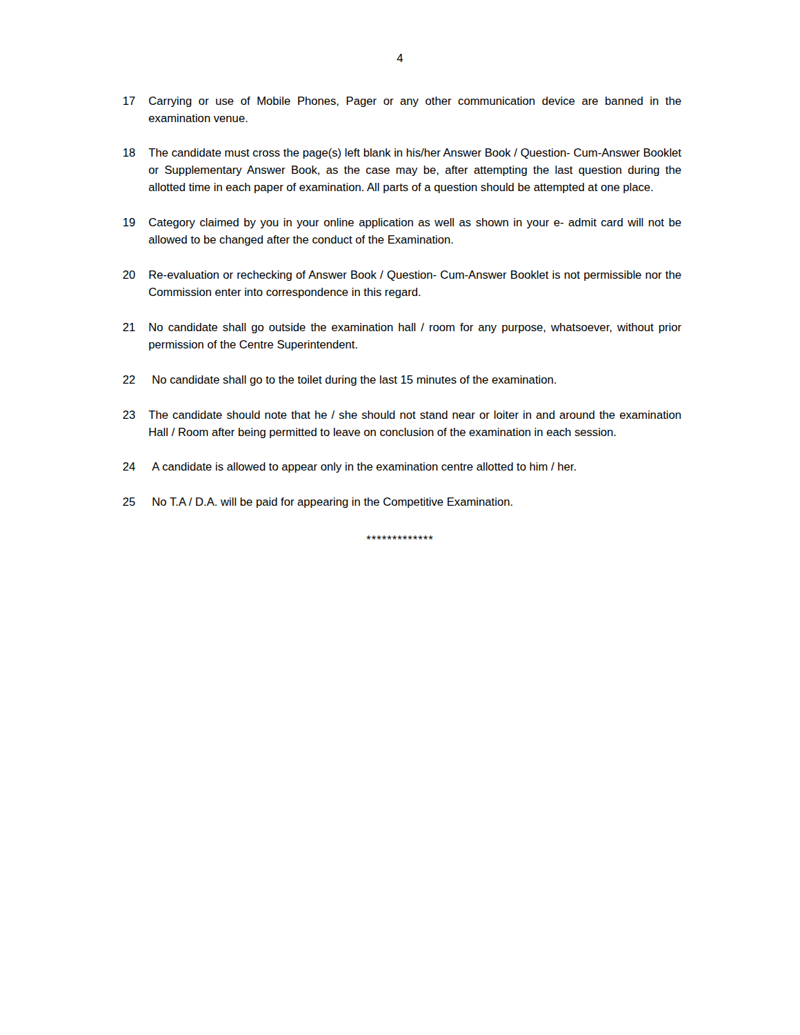4
Carrying or use of Mobile Phones, Pager or any other communication device are banned in the examination venue.
The candidate must cross the page(s) left blank in his/her Answer Book / Question- Cum-Answer Booklet or Supplementary Answer Book, as the case may be, after attempting the last question during the allotted time in each paper of examination. All parts of a question should be attempted at one place.
Category claimed by you in your online application as well as shown in your e- admit card will not be allowed to be changed after the conduct of the Examination.
Re-evaluation or rechecking of Answer Book / Question- Cum-Answer Booklet is not permissible nor the Commission enter into correspondence in this regard.
No candidate shall go outside the examination hall / room for any purpose, whatsoever, without prior permission of the Centre Superintendent.
No candidate shall go to the toilet during the last 15 minutes of the examination.
The candidate should note that he / she should not stand near or loiter in and around the examination Hall / Room after being permitted to leave on conclusion of the examination in each session.
A candidate is allowed to appear only in the examination centre allotted to him / her.
No T.A / D.A. will be paid for appearing in the Competitive Examination.
*************